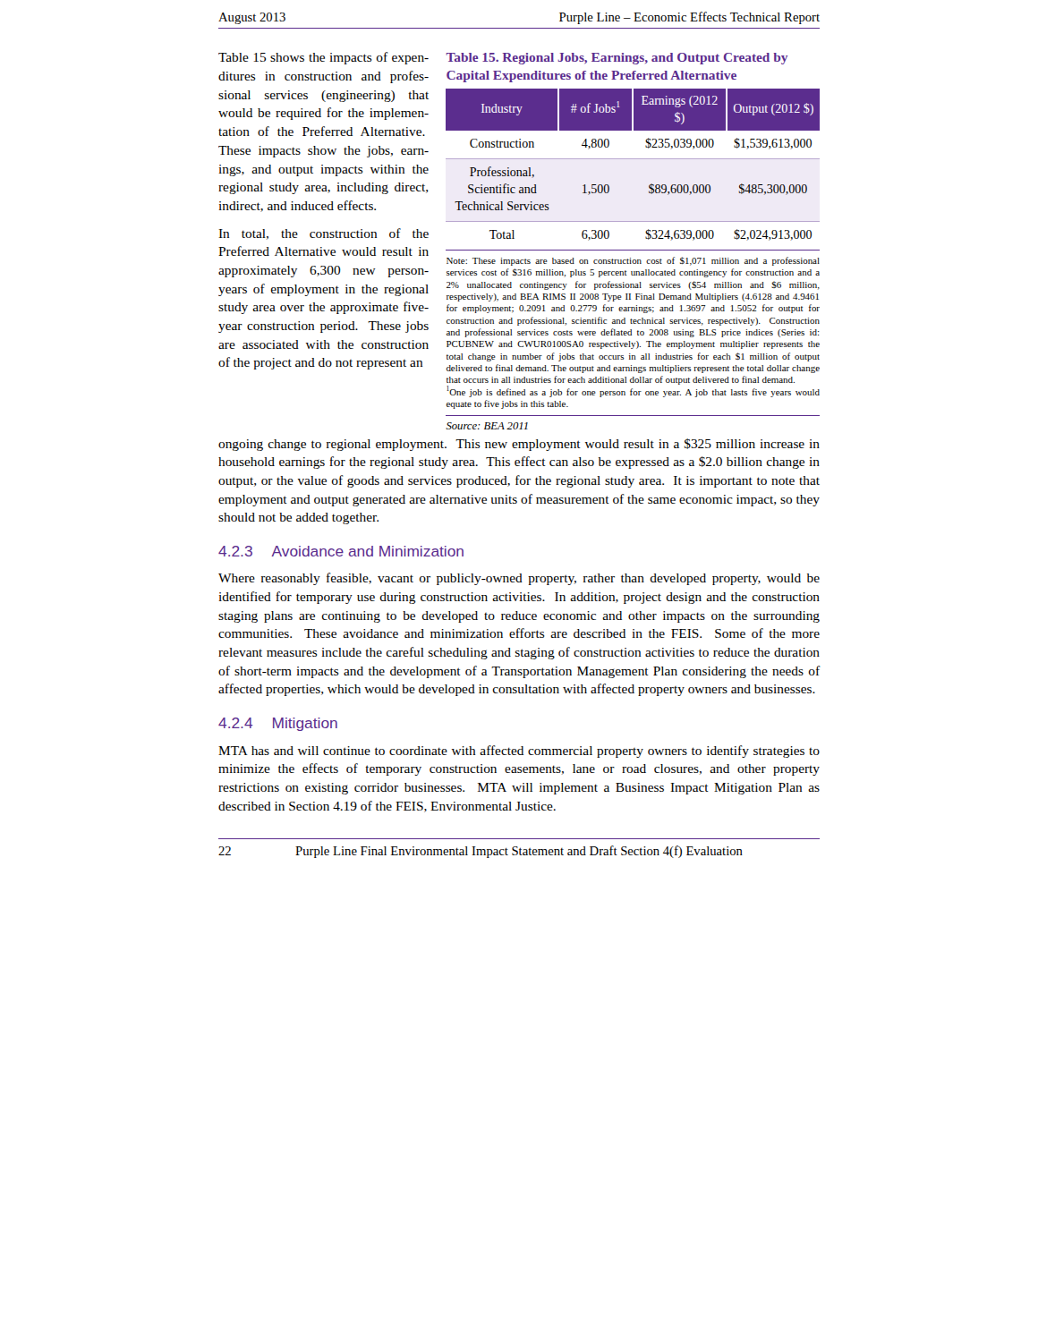August 2013
Purple Line – Economic Effects Technical Report
Table 15. Regional Jobs, Earnings, and Output Created by Capital Expenditures of the Preferred Alternative
| Industry | # of Jobs 1 | Earnings (2012 $) | Output (2012 $) |
| --- | --- | --- | --- |
| Construction | 4,800 | $235,039,000 | $1,539,613,000 |
| Professional, Scientific and Technical Services | 1,500 | $89,600,000 | $485,300,000 |
| Total | 6,300 | $324,639,000 | $2,024,913,000 |
Note: These impacts are based on construction cost of $1,071 million and a professional services cost of $316 million, plus 5 percent unallocated contingency for construction and a 2% unallocated contingency for professional services ($54 million and $6 million, respectively), and BEA RIMS II 2008 Type II Final Demand Multipliers (4.6128 and 4.9461 for employment; 0.2091 and 0.2779 for earnings; and 1.3697 and 1.5052 for output for construction and professional, scientific and technical services, respectively). Construction and professional services costs were deflated to 2008 using BLS price indices (Series id: PCUBNEW and CWUR0100SA0 respectively). The employment multiplier represents the total change in number of jobs that occurs in all industries for each $1 million of output delivered to final demand. The output and earnings multipliers represent the total dollar change that occurs in all industries for each additional dollar of output delivered to final demand.
1One job is defined as a job for one person for one year. A job that lasts five years would equate to five jobs in this table.
Source: BEA 2011
Table 15 shows the impacts of expenditures in construction and professional services (engineering) that would be required for the implementation of the Preferred Alternative. These impacts show the jobs, earnings, and output impacts within the regional study area, including direct, indirect, and induced effects.
In total, the construction of the Preferred Alternative would result in approximately 6,300 new person-years of employment in the regional study area over the approximate five-year construction period. These jobs are associated with the construction of the project and do not represent an
ongoing change to regional employment. This new employment would result in a $325 million increase in household earnings for the regional study area. This effect can also be expressed as a $2.0 billion change in output, or the value of goods and services produced, for the regional study area. It is important to note that employment and output generated are alternative units of measurement of the same economic impact, so they should not be added together.
4.2.3 Avoidance and Minimization
Where reasonably feasible, vacant or publicly-owned property, rather than developed property, would be identified for temporary use during construction activities. In addition, project design and the construction staging plans are continuing to be developed to reduce economic and other impacts on the surrounding communities. These avoidance and minimization efforts are described in the FEIS. Some of the more relevant measures include the careful scheduling and staging of construction activities to reduce the duration of short-term impacts and the development of a Transportation Management Plan considering the needs of affected properties, which would be developed in consultation with affected property owners and businesses.
4.2.4 Mitigation
MTA has and will continue to coordinate with affected commercial property owners to identify strategies to minimize the effects of temporary construction easements, lane or road closures, and other property restrictions on existing corridor businesses. MTA will implement a Business Impact Mitigation Plan as described in Section 4.19 of the FEIS, Environmental Justice.
22
Purple Line Final Environmental Impact Statement and Draft Section 4(f) Evaluation